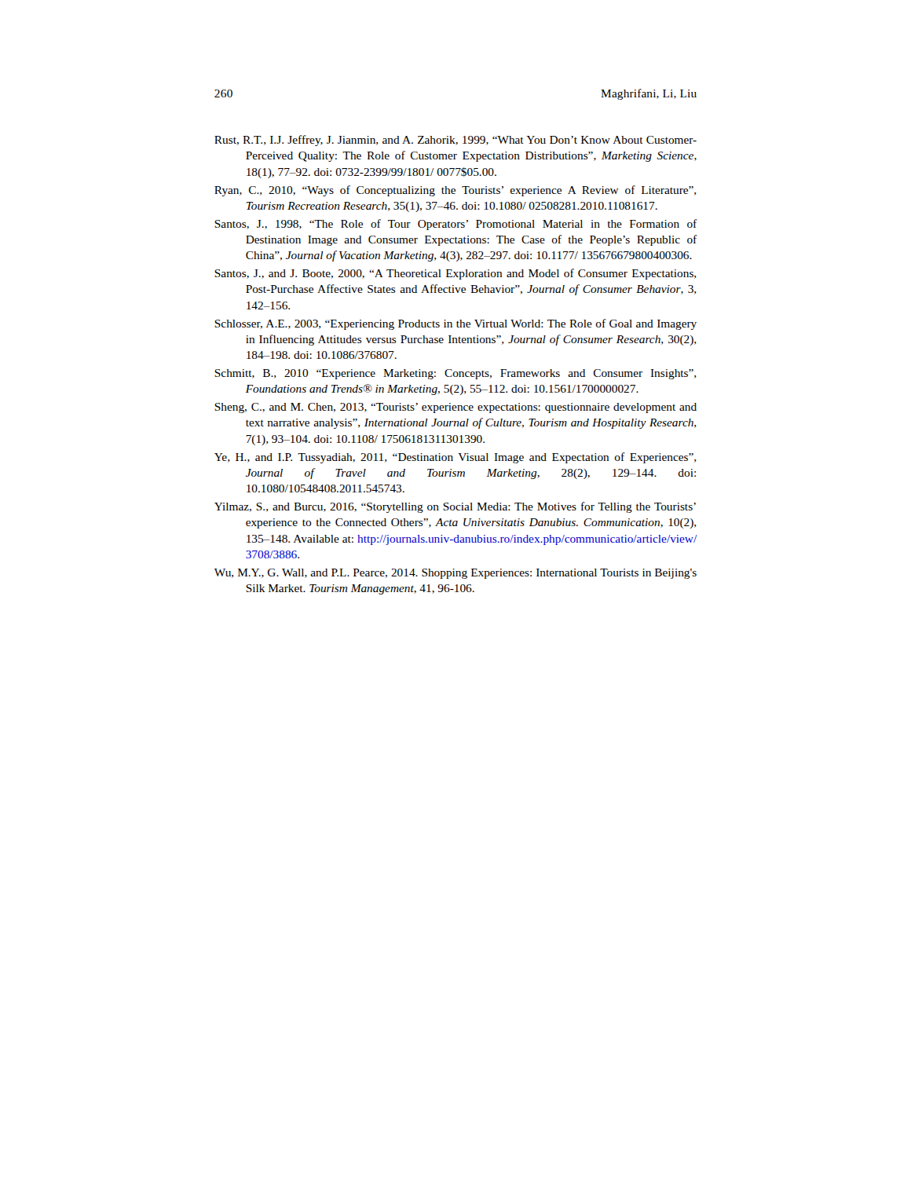260 Maghrifani, Li, Liu
Rust, R.T., I.J. Jeffrey, J. Jianmin, and A. Zahorik, 1999, “What You Don’t Know About Customer-Perceived Quality: The Role of Customer Expectation Distributions”, Marketing Science, 18(1), 77–92. doi: 0732-2399/99/1801/ 0077$05.00.
Ryan, C., 2010, “Ways of Conceptualizing the Tourists’ experience A Review of Literature”, Tourism Recreation Research, 35(1), 37–46. doi: 10.1080/ 02508281.2010.11081617.
Santos, J., 1998, “The Role of Tour Operators’ Promotional Material in the Formation of Destination Image and Consumer Expectations: The Case of the People’s Republic of China”, Journal of Vacation Marketing, 4(3), 282–297. doi: 10.1177/ 135676679800400306.
Santos, J., and J. Boote, 2000, “A Theoretical Exploration and Model of Consumer Expectations, Post-Purchase Affective States and Affective Behavior”, Journal of Consumer Behavior, 3, 142–156.
Schlosser, A.E., 2003, “Experiencing Products in the Virtual World: The Role of Goal and Imagery in Influencing Attitudes versus Purchase Intentions”, Journal of Consumer Research, 30(2), 184–198. doi: 10.1086/376807.
Schmitt, B., 2010 “Experience Marketing: Concepts, Frameworks and Consumer Insights”, Foundations and Trends® in Marketing, 5(2), 55–112. doi: 10.1561/1700000027.
Sheng, C., and M. Chen, 2013, “Tourists’ experience expectations: questionnaire development and text narrative analysis”, International Journal of Culture, Tourism and Hospitality Research, 7(1), 93–104. doi: 10.1108/ 17506181311301390.
Ye, H., and I.P. Tussyadiah, 2011, “Destination Visual Image and Expectation of Experiences”, Journal of Travel and Tourism Marketing, 28(2), 129–144. doi: 10.1080/10548408.2011.545743.
Yilmaz, S., and Burcu, 2016, “Storytelling on Social Media: The Motives for Telling the Tourists’ experience to the Connected Others”, Acta Universitatis Danubius. Communication, 10(2), 135–148. Available at: http://journals.univ-danubius.ro/index.php/communicatio/article/view/3708/3886.
Wu, M.Y., G. Wall, and P.L. Pearce, 2014. Shopping Experiences: International Tourists in Beijing's Silk Market. Tourism Management, 41, 96-106.